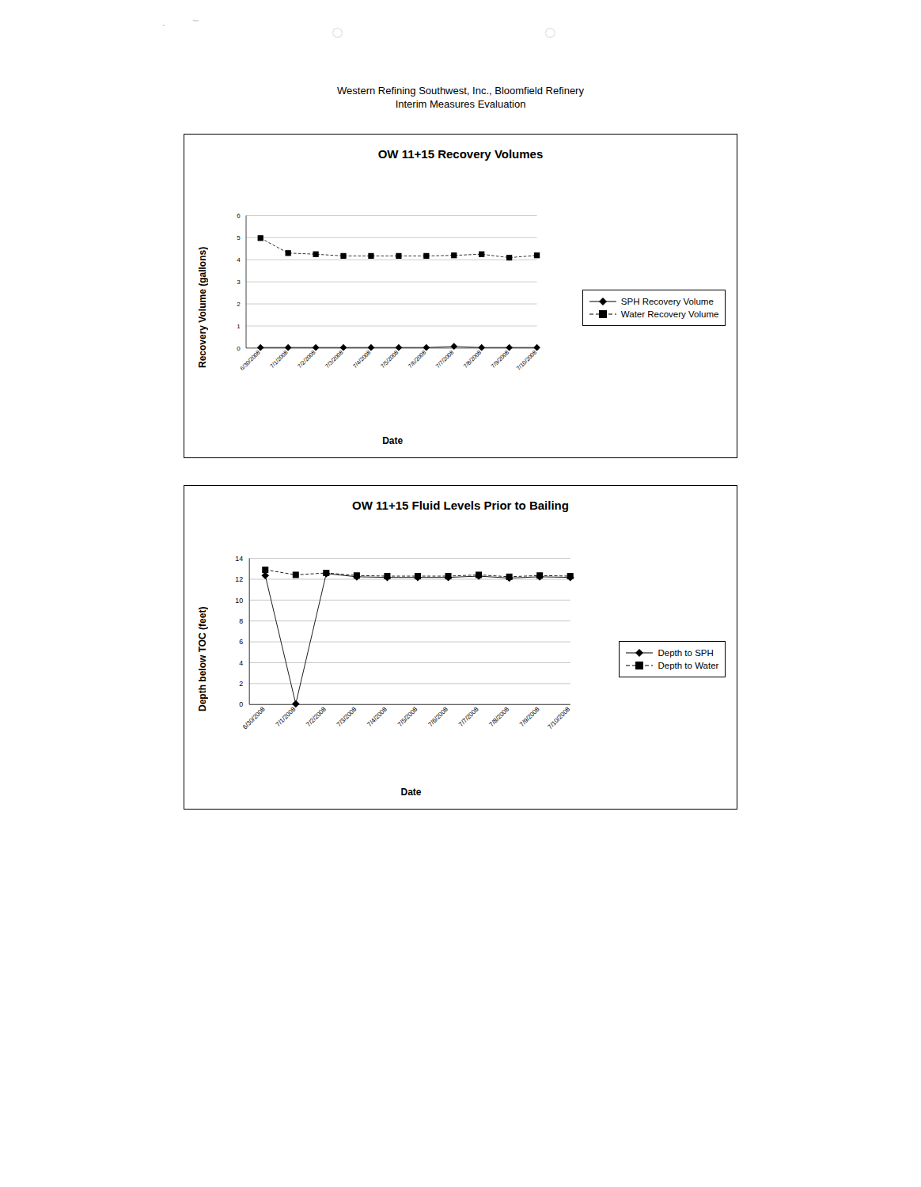. ~ ◌ ◌
Western Refining Southwest, Inc., Bloomfield Refinery
Interim Measures Evaluation
OW 11+15 Recovery Volumes
Recovery Volume (gallons)
6 5 4 3 2 1 0 6/30/2008 7/1/2008 7/2/2008 7/3/2008 7/4/2008 7/5/2008 7/6/2008 7/7/2008 7/8/2008 7/9/2008 7/10/2008
Date
SPH Recovery Volume
Water Recovery Volume
OW 11+15 Fluid Levels Prior to Bailing
Depth below TOC (feet)
14 12 10 8 6 4 2 0 6/30/2008 7/1/2008 7/2/2008 7/3/2008 7/4/2008 7/5/2008 7/6/2008 7/7/2008 7/8/2008 7/9/2008 7/10/2008
Date
Depth to SPH
Depth to Water